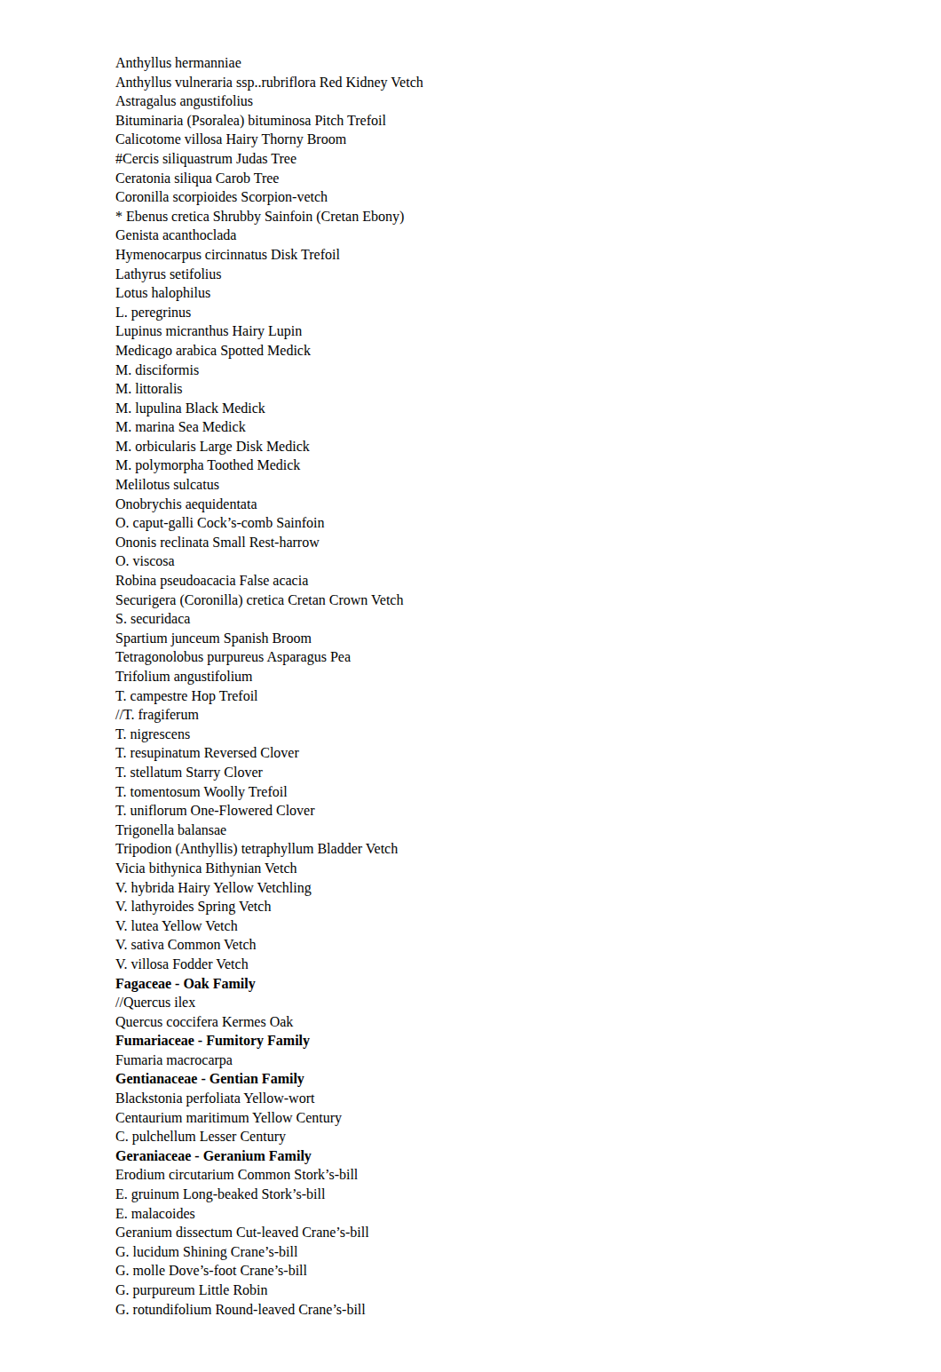Anthyllus hermanniae
Anthyllus vulneraria ssp..rubriflora Red Kidney Vetch
Astragalus angustifolius
Bituminaria (Psoralea) bituminosa Pitch Trefoil
Calicotome villosa Hairy Thorny Broom
#Cercis siliquastrum Judas Tree
Ceratonia siliqua Carob Tree
Coronilla scorpioides Scorpion-vetch
* Ebenus cretica Shrubby Sainfoin (Cretan Ebony)
Genista acanthoclada
Hymenocarpus circinnatus Disk Trefoil
Lathyrus setifolius
Lotus halophilus
L. peregrinus
Lupinus micranthus Hairy Lupin
Medicago arabica Spotted Medick
M. disciformis
M. littoralis
M. lupulina Black Medick
M. marina Sea Medick
M. orbicularis Large Disk Medick
M. polymorpha Toothed Medick
Melilotus sulcatus
Onobrychis aequidentata
O. caput-galli Cock’s-comb Sainfoin
Ononis reclinata Small Rest-harrow
O. viscosa
Robina pseudoacacia False acacia
Securigera (Coronilla) cretica Cretan Crown Vetch
S. securidaca
Spartium junceum Spanish Broom
Tetragonolobus purpureus Asparagus Pea
Trifolium angustifolium
T. campestre Hop Trefoil
//T. fragiferum
T. nigrescens
T. resupinatum Reversed Clover
T. stellatum Starry Clover
T. tomentosum Woolly Trefoil
T. uniflorum One-Flowered Clover
Trigonella balansae
Tripodion (Anthyllis) tetraphyllum Bladder Vetch
Vicia bithynica Bithynian Vetch
V. hybrida Hairy Yellow Vetchling
V. lathyroides Spring Vetch
V. lutea Yellow Vetch
V. sativa Common Vetch
V. villosa Fodder Vetch
Fagaceae - Oak Family
//Quercus ilex
Quercus coccifera Kermes Oak
Fumariaceae - Fumitory Family
Fumaria macrocarpa
Gentianaceae - Gentian Family
Blackstonia perfoliata Yellow-wort
Centaurium maritimum Yellow Century
C. pulchellum Lesser Century
Geraniaceae - Geranium Family
Erodium circutarium Common Stork’s-bill
E. gruinum Long-beaked Stork’s-bill
E. malacoides
Geranium dissectum Cut-leaved Crane’s-bill
G. lucidum Shining Crane’s-bill
G. molle Dove’s-foot Crane’s-bill
G. purpureum Little Robin
G. rotundifolium Round-leaved Crane’s-bill